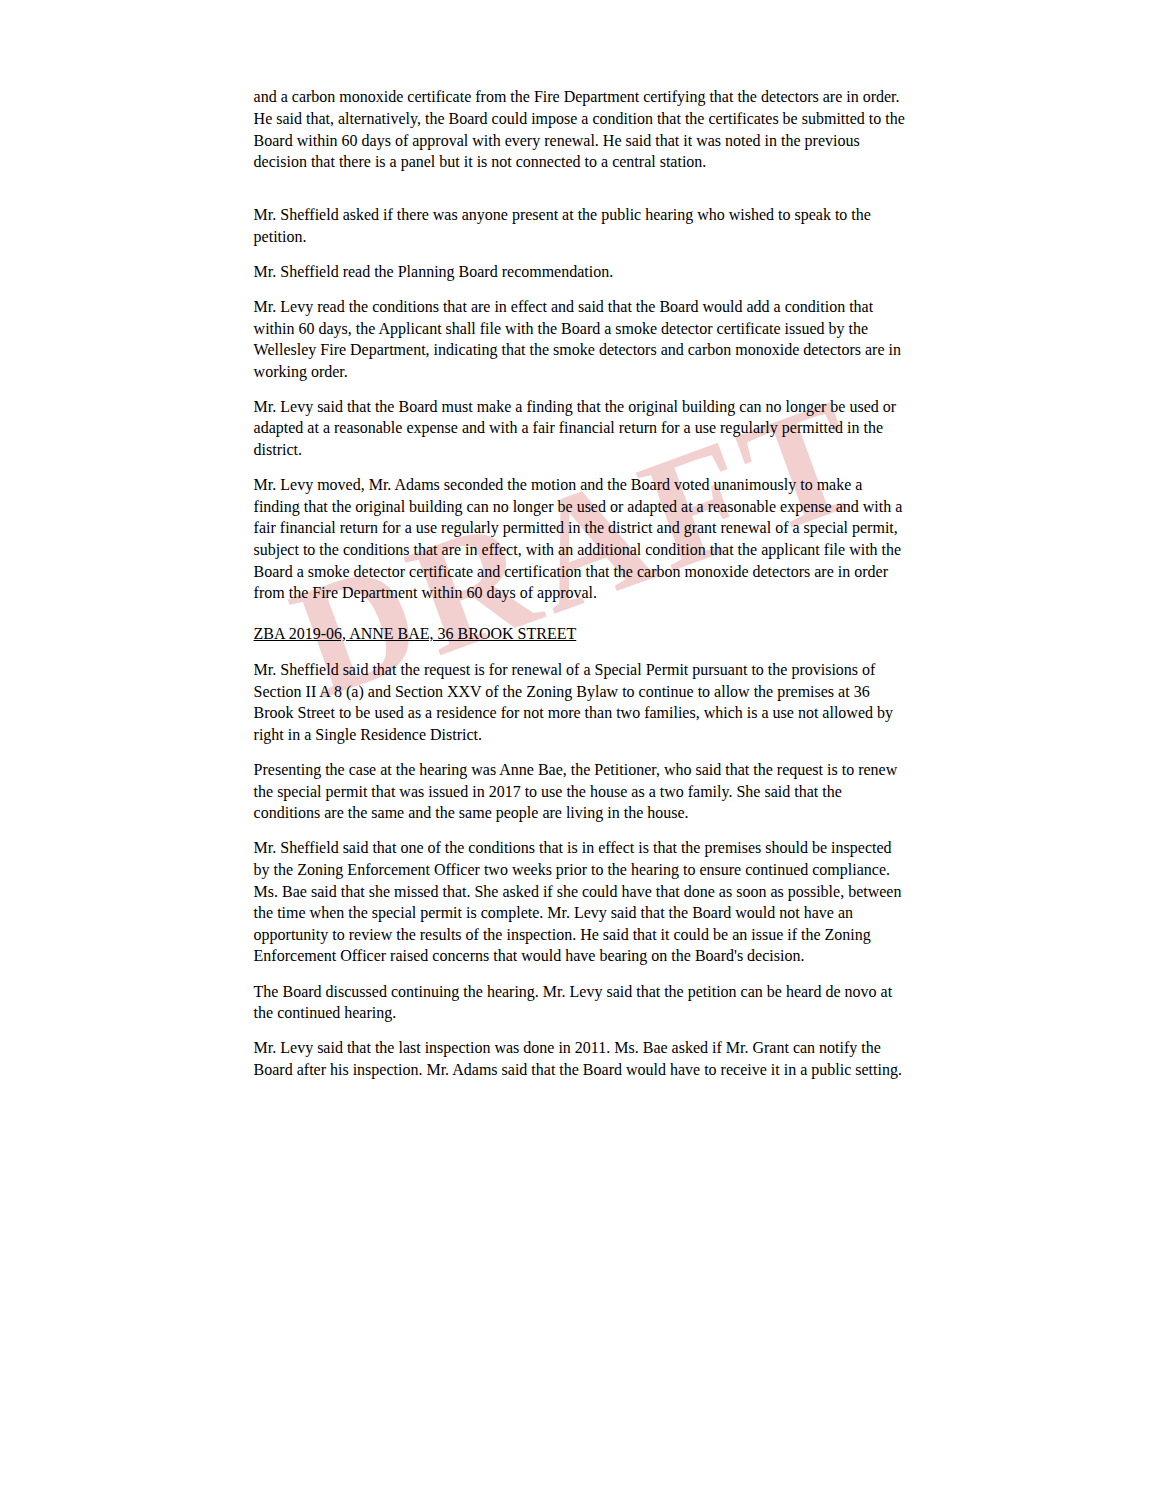DRAFT
and a carbon monoxide certificate from the Fire Department certifying that the detectors are in order. He said that, alternatively, the Board could impose a condition that the certificates be submitted to the Board within 60 days of approval with every renewal. He said that it was noted in the previous decision that there is a panel but it is not connected to a central station.
Mr. Sheffield asked if there was anyone present at the public hearing who wished to speak to the petition.
Mr. Sheffield read the Planning Board recommendation.
Mr. Levy read the conditions that are in effect and said that the Board would add a condition that within 60 days, the Applicant shall file with the Board a smoke detector certificate issued by the Wellesley Fire Department, indicating that the smoke detectors and carbon monoxide detectors are in working order.
Mr. Levy said that the Board must make a finding that the original building can no longer be used or adapted at a reasonable expense and with a fair financial return for a use regularly permitted in the district.
Mr. Levy moved, Mr. Adams seconded the motion and the Board voted unanimously to make a finding that the original building can no longer be used or adapted at a reasonable expense and with a fair financial return for a use regularly permitted in the district and grant renewal of a special permit, subject to the conditions that are in effect, with an additional condition that the applicant file with the Board a smoke detector certificate and certification that the carbon monoxide detectors are in order from the Fire Department within 60 days of approval.
ZBA 2019-06, ANNE BAE, 36 BROOK STREET
Mr. Sheffield said that the request is for renewal of a Special Permit pursuant to the provisions of Section II A 8 (a) and Section XXV of the Zoning Bylaw to continue to allow the premises at 36 Brook Street to be used as a residence for not more than two families, which is a use not allowed by right in a Single Residence District.
Presenting the case at the hearing was Anne Bae, the Petitioner, who said that the request is to renew the special permit that was issued in 2017 to use the house as a two family. She said that the conditions are the same and the same people are living in the house.
Mr. Sheffield said that one of the conditions that is in effect is that the premises should be inspected by the Zoning Enforcement Officer two weeks prior to the hearing to ensure continued compliance. Ms. Bae said that she missed that. She asked if she could have that done as soon as possible, between the time when the special permit is complete. Mr. Levy said that the Board would not have an opportunity to review the results of the inspection. He said that it could be an issue if the Zoning Enforcement Officer raised concerns that would have bearing on the Board's decision.
The Board discussed continuing the hearing. Mr. Levy said that the petition can be heard de novo at the continued hearing.
Mr. Levy said that the last inspection was done in 2011. Ms. Bae asked if Mr. Grant can notify the Board after his inspection. Mr. Adams said that the Board would have to receive it in a public setting.